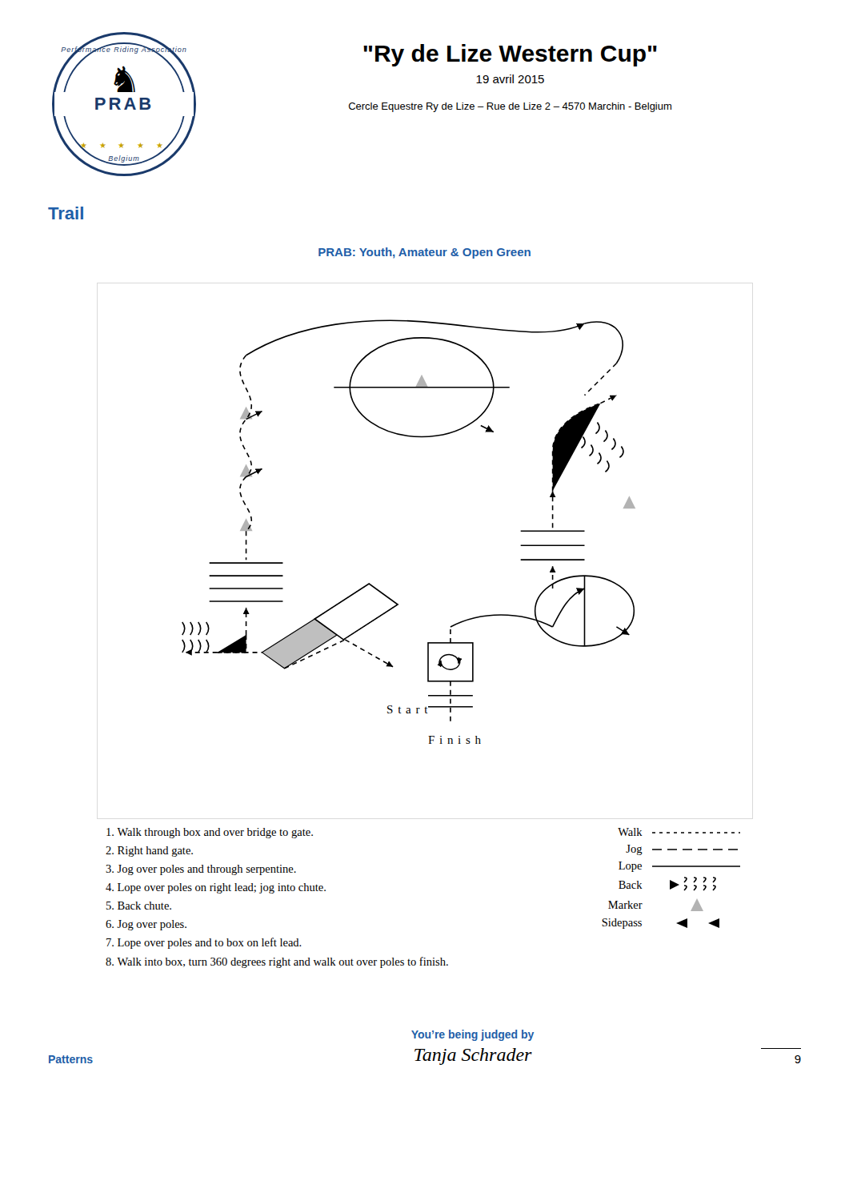Performance Riding Association
♞
PRAB
★ ★ ★ ★ ★
Belgium
"Ry de Lize Western Cup"
19 avril 2015
Cercle Equestre Ry de Lize – Rue de Lize 2 – 4570 Marchin - Belgium
Trail
PRAB: Youth, Amateur & Open Green
S t a r t F i n i s h
Walk through box and over bridge to gate.
Right hand gate.
Jog over poles and through serpentine.
Lope over poles on right lead; jog into chute.
Back chute.
Jog over poles.
Lope over poles and to box on left lead.
Walk into box, turn 360 degrees right and walk out over poles to finish.
| Walk | |
| Jog | |
| Lope | |
| Back | |
| Marker | |
| Sidepass | |
Patterns
You’re being judged by
Tanja Schrader
9